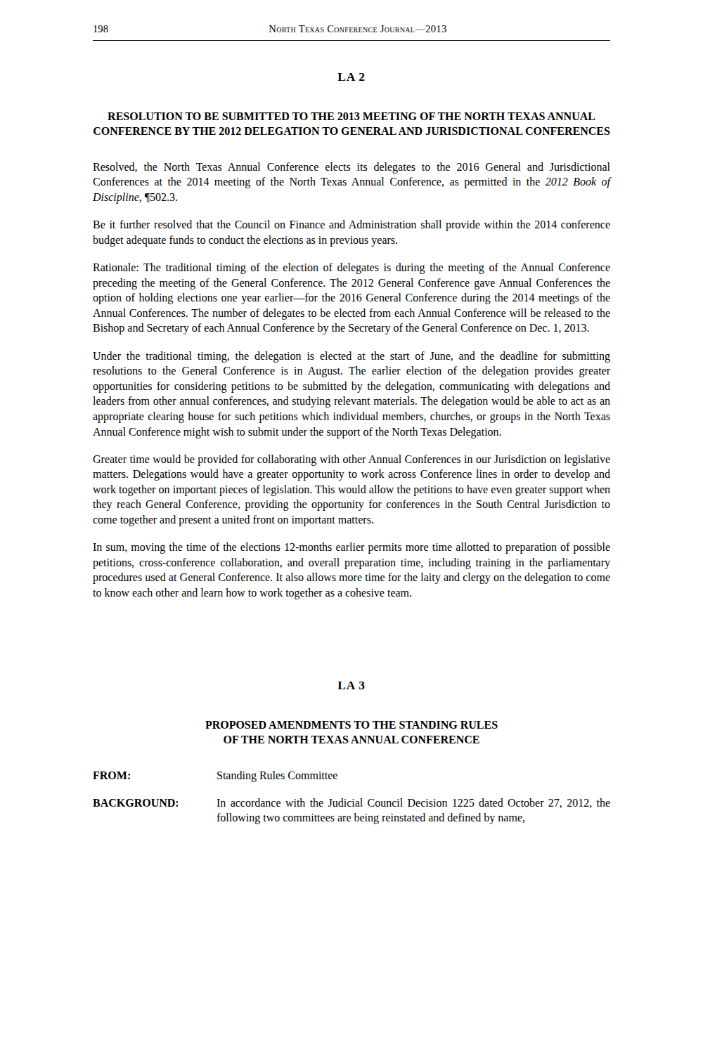198 North Texas Conference Journal—2013
LA 2
Resolution to be Submitted to the 2013 Meeting of the North Texas Annual Conference by the 2012 Delegation to General and Jurisdictional Conferences
Resolved, the North Texas Annual Conference elects its delegates to the 2016 General and Jurisdictional Conferences at the 2014 meeting of the North Texas Annual Conference, as permitted in the 2012 Book of Discipline, ¶502.3.
Be it further resolved that the Council on Finance and Administration shall provide within the 2014 conference budget adequate funds to conduct the elections as in previous years.
Rationale: The traditional timing of the election of delegates is during the meeting of the Annual Conference preceding the meeting of the General Conference. The 2012 General Conference gave Annual Conferences the option of holding elections one year earlier—for the 2016 General Conference during the 2014 meetings of the Annual Conferences. The number of delegates to be elected from each Annual Conference will be released to the Bishop and Secretary of each Annual Conference by the Secretary of the General Conference on Dec. 1, 2013.
Under the traditional timing, the delegation is elected at the start of June, and the deadline for submitting resolutions to the General Conference is in August. The earlier election of the delegation provides greater opportunities for considering petitions to be submitted by the delegation, communicating with delegations and leaders from other annual conferences, and studying relevant materials. The delegation would be able to act as an appropriate clearing house for such petitions which individual members, churches, or groups in the North Texas Annual Conference might wish to submit under the support of the North Texas Delegation.
Greater time would be provided for collaborating with other Annual Conferences in our Jurisdiction on legislative matters. Delegations would have a greater opportunity to work across Conference lines in order to develop and work together on important pieces of legislation. This would allow the petitions to have even greater support when they reach General Conference, providing the opportunity for conferences in the South Central Jurisdiction to come together and present a united front on important matters.
In sum, moving the time of the elections 12-months earlier permits more time allotted to preparation of possible petitions, cross-conference collaboration, and overall preparation time, including training in the parliamentary procedures used at General Conference. It also allows more time for the laity and clergy on the delegation to come to know each other and learn how to work together as a cohesive team.
LA 3
Proposed Amendments to the Standing Rules
of the North Texas Annual Conference
From:
Standing Rules Committee
Background:
In accordance with the Judicial Council Decision 1225 dated October 27, 2012, the following two committees are being reinstated and defined by name,